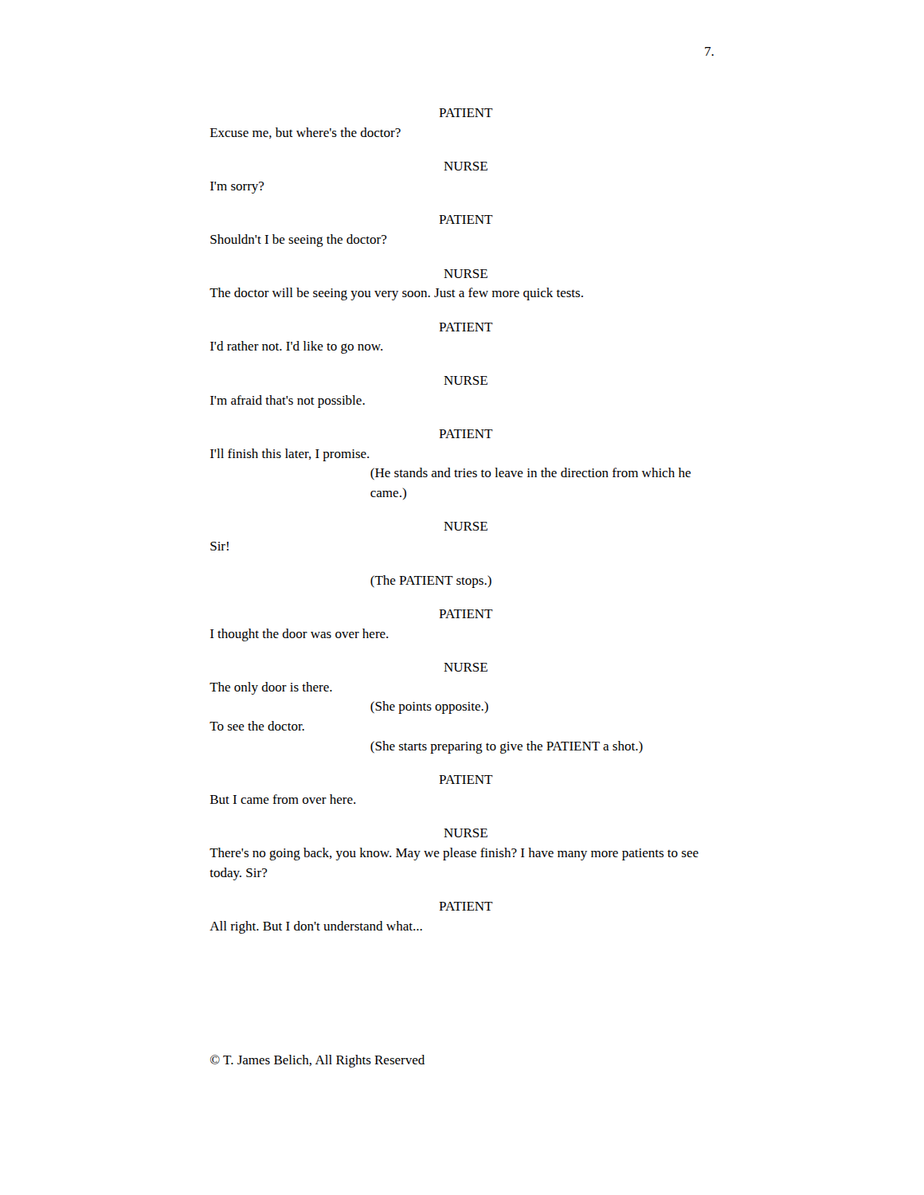7.
PATIENT
Excuse me, but where's the doctor?
NURSE
I'm sorry?
PATIENT
Shouldn't I be seeing the doctor?
NURSE
The doctor will be seeing you very soon. Just a few more quick tests.
PATIENT
I'd rather not. I'd like to go now.
NURSE
I'm afraid that's not possible.
PATIENT
I'll finish this later, I promise.
(He stands and tries to leave in the direction from which he came.)
NURSE
Sir!
(The PATIENT stops.)
PATIENT
I thought the door was over here.
NURSE
The only door is there.
(She points opposite.)
To see the doctor.
(She starts preparing to give the PATIENT a shot.)
PATIENT
But I came from over here.
NURSE
There's no going back, you know. May we please finish? I have many more patients to see today. Sir?
PATIENT
All right. But I don't understand what...
© T. James Belich, All Rights Reserved